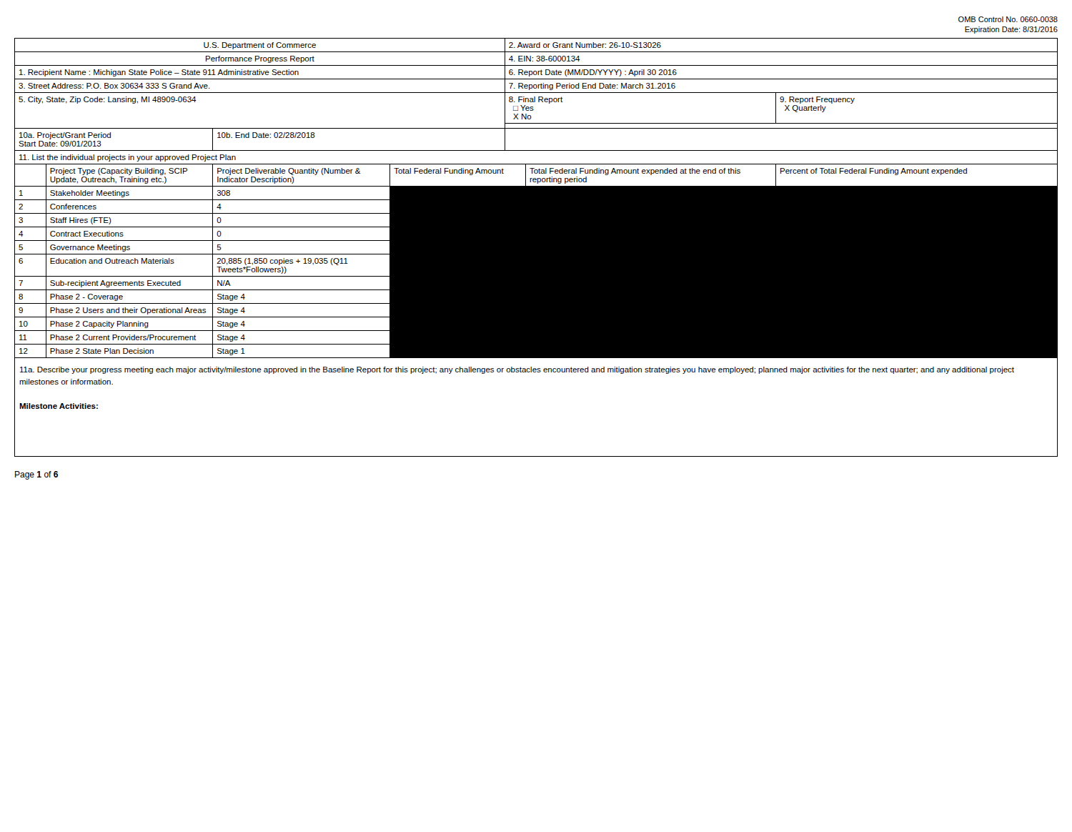OMB Control No. 0660-0038
Expiration Date: 8/31/2016
| U.S. Department of Commerce | 2. Award or Grant Number: 26-10-S13026 |
| Performance Progress Report | 4. EIN: 38-6000134 |
| 1. Recipient Name : Michigan State Police – State 911 Administrative Section | 6. Report Date (MM/DD/YYYY) : April 30 2016 |
| 3. Street Address: P.O. Box 30634 333 S Grand Ave. | 7. Reporting Period End Date: March 31.2016 |
| 5. City, State, Zip Code: Lansing, MI 48909-0634 | 8. Final Report □ Yes X No | 9. Report Frequency X Quarterly |
| 10a. Project/Grant Period Start Date: 09/01/2013 | 10b. End Date: 02/28/2018 | |
| 11. List the individual projects in your approved Project Plan |
| | Project Type (Capacity Building, SCIP Update, Outreach, Training etc.) | Project Deliverable Quantity (Number & Indicator Description) | Total Federal Funding Amount | Total Federal Funding Amount expended at the end of this reporting period | Percent of Total Federal Funding Amount expended |
| 1 | Stakeholder Meetings | 308 | | | |
| 2 | Conferences | 4 | | | |
| 3 | Staff Hires (FTE) | 0 | | | |
| 4 | Contract Executions | 0 | | | |
| 5 | Governance Meetings | 5 | | | |
| 6 | Education and Outreach Materials | 20,885 (1,850 copies + 19,035 (Q11 Tweets*Followers)) | | | |
| 7 | Sub-recipient Agreements Executed | N/A | | | |
| 8 | Phase 2 - Coverage | Stage 4 | | | |
| 9 | Phase 2 Users and their Operational Areas | Stage 4 | | | |
| 10 | Phase 2 Capacity Planning | Stage 4 | | | |
| 11 | Phase 2 Current Providers/Procurement | Stage 4 | | | |
| 12 | Phase 2 State Plan Decision | Stage 1 | | | |
11a. Describe your progress meeting each major activity/milestone approved in the Baseline Report for this project; any challenges or obstacles encountered and mitigation strategies you have employed; planned major activities for the next quarter; and any additional project milestones or information.
Milestone Activities:
Page 1 of 6